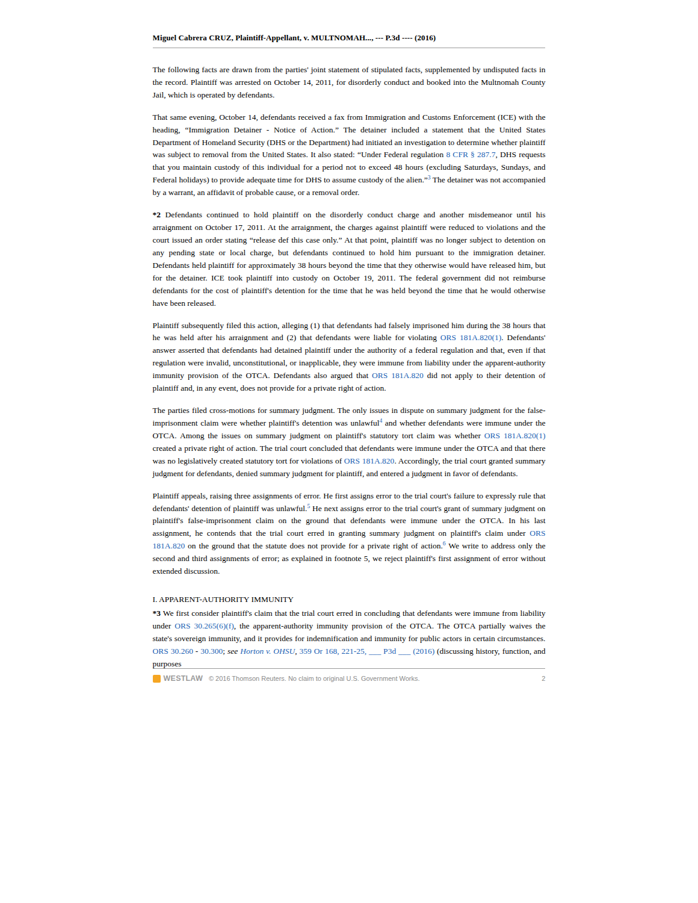Miguel Cabrera CRUZ, Plaintiff-Appellant, v. MULTNOMAH..., --- P.3d ---- (2016)
The following facts are drawn from the parties' joint statement of stipulated facts, supplemented by undisputed facts in the record. Plaintiff was arrested on October 14, 2011, for disorderly conduct and booked into the Multnomah County Jail, which is operated by defendants.
That same evening, October 14, defendants received a fax from Immigration and Customs Enforcement (ICE) with the heading, “Immigration Detainer - Notice of Action.” The detainer included a statement that the United States Department of Homeland Security (DHS or the Department) had initiated an investigation to determine whether plaintiff was subject to removal from the United States. It also stated: “Under Federal regulation 8 CFR § 287.7, DHS requests that you maintain custody of this individual for a period not to exceed 48 hours (excluding Saturdays, Sundays, and Federal holidays) to provide adequate time for DHS to assume custody of the alien.”3 The detainer was not accompanied by a warrant, an affidavit of probable cause, or a removal order.
*2 Defendants continued to hold plaintiff on the disorderly conduct charge and another misdemeanor until his arraignment on October 17, 2011. At the arraignment, the charges against plaintiff were reduced to violations and the court issued an order stating “release def this case only.” At that point, plaintiff was no longer subject to detention on any pending state or local charge, but defendants continued to hold him pursuant to the immigration detainer. Defendants held plaintiff for approximately 38 hours beyond the time that they otherwise would have released him, but for the detainer. ICE took plaintiff into custody on October 19, 2011. The federal government did not reimburse defendants for the cost of plaintiff's detention for the time that he was held beyond the time that he would otherwise have been released.
Plaintiff subsequently filed this action, alleging (1) that defendants had falsely imprisoned him during the 38 hours that he was held after his arraignment and (2) that defendants were liable for violating ORS 181A.820(1). Defendants' answer asserted that defendants had detained plaintiff under the authority of a federal regulation and that, even if that regulation were invalid, unconstitutional, or inapplicable, they were immune from liability under the apparent-authority immunity provision of the OTCA. Defendants also argued that ORS 181A.820 did not apply to their detention of plaintiff and, in any event, does not provide for a private right of action.
The parties filed cross-motions for summary judgment. The only issues in dispute on summary judgment for the false-imprisonment claim were whether plaintiff's detention was unlawful4 and whether defendants were immune under the OTCA. Among the issues on summary judgment on plaintiff's statutory tort claim was whether ORS 181A.820(1) created a private right of action. The trial court concluded that defendants were immune under the OTCA and that there was no legislatively created statutory tort for violations of ORS 181A.820. Accordingly, the trial court granted summary judgment for defendants, denied summary judgment for plaintiff, and entered a judgment in favor of defendants.
Plaintiff appeals, raising three assignments of error. He first assigns error to the trial court's failure to expressly rule that defendants' detention of plaintiff was unlawful.5 He next assigns error to the trial court's grant of summary judgment on plaintiff's false-imprisonment claim on the ground that defendants were immune under the OTCA. In his last assignment, he contends that the trial court erred in granting summary judgment on plaintiff's claim under ORS 181A.820 on the ground that the statute does not provide for a private right of action.6 We write to address only the second and third assignments of error; as explained in footnote 5, we reject plaintiff's first assignment of error without extended discussion.
I. APPARENT-AUTHORITY IMMUNITY
*3 We first consider plaintiff's claim that the trial court erred in concluding that defendants were immune from liability under ORS 30.265(6)(f), the apparent-authority immunity provision of the OTCA. The OTCA partially waives the state's sovereign immunity, and it provides for indemnification and immunity for public actors in certain circumstances. ORS 30.260 - 30.300; see Horton v. OHSU, 359 Or 168, 221-25, ___ P3d ___ (2016) (discussing history, function, and purposes
WESTLAW © 2016 Thomson Reuters. No claim to original U.S. Government Works. 2